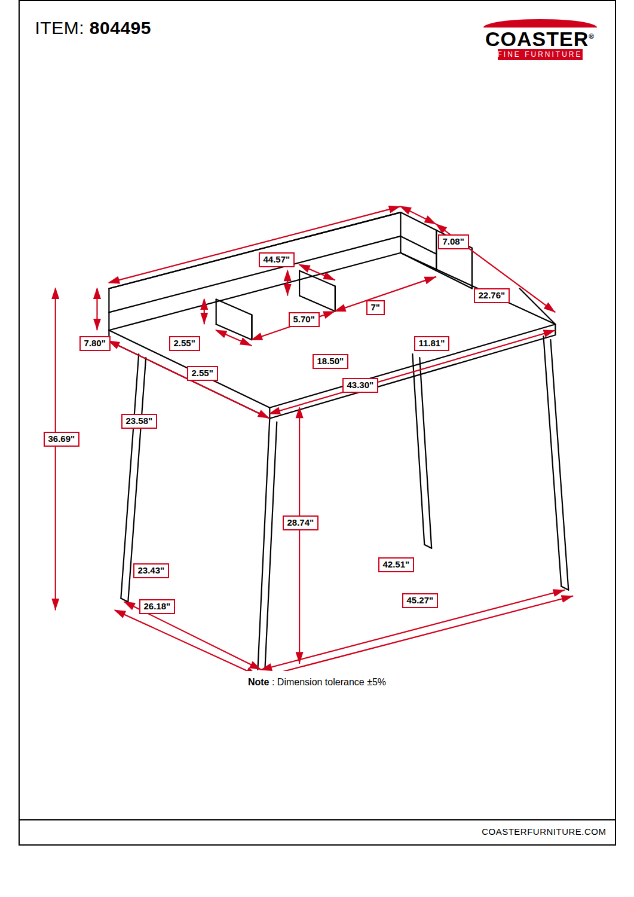ITEM: 804495
COASTER® FINE FURNITURE
44.57"
7.08"
22.76"
7.80"
36.69"
2.55"
2.55"
5.70"
7"
18.50"
11.81"
43.30"
23.58"
28.74"
23.43"
26.18"
42.51"
45.27"
Note : Dimension tolerance ±5%
COASTERFURNITURE.COM